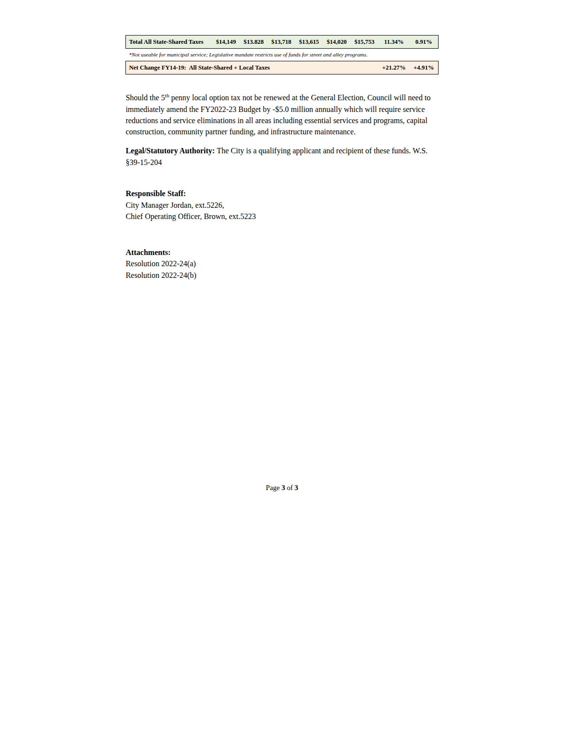| Total All State-Shared Taxes | $14,149 | $13.828 | $13,718 | $13,615 | $14,020 | $15,753 | 11.34% | 0.91% |
| *Not useable for municipal service; Legislative mandate restricts use of funds for street and alley programs. |
| Net Change FY14-19: All State-Shared + Local Taxes | +21.27% | +4.91% |
Should the 5th penny local option tax not be renewed at the General Election, Council will need to immediately amend the FY2022-23 Budget by -$5.0 million annually which will require service reductions and service eliminations in all areas including essential services and programs, capital construction, community partner funding, and infrastructure maintenance.
Legal/Statutory Authority: The City is a qualifying applicant and recipient of these funds. W.S. §39-15-204
Responsible Staff:
City Manager Jordan, ext.5226,
Chief Operating Officer, Brown, ext.5223
Attachments:
Resolution 2022-24(a)
Resolution 2022-24(b)
Page 3 of 3